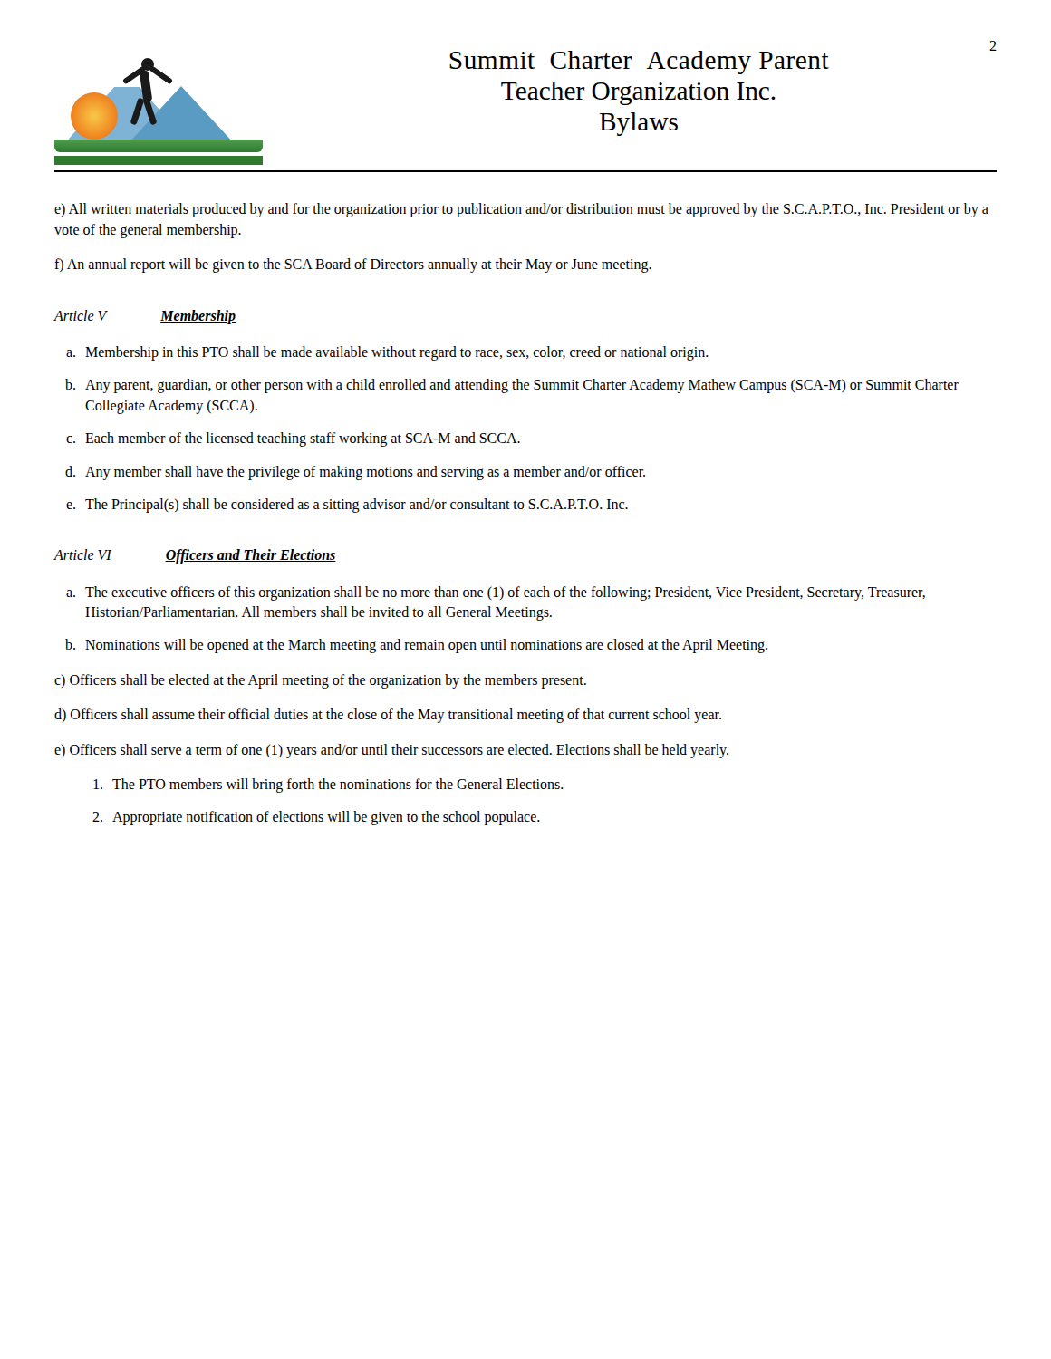2
Summit Charter Academy Parent
Teacher Organization Inc.
Bylaws
e) All written materials produced by and for the organization prior to publication and/or distribution must be approved by the S.C.A.P.T.O., Inc. President or by a vote of the general membership.
f) An annual report will be given to the SCA Board of Directors annually at their May or June meeting.
Article V Membership
Membership in this PTO shall be made available without regard to race, sex, color, creed or national origin.
Any parent, guardian, or other person with a child enrolled and attending the Summit Charter Academy Mathew Campus (SCA-M) or Summit Charter Collegiate Academy (SCCA).
Each member of the licensed teaching staff working at SCA-M and SCCA.
Any member shall have the privilege of making motions and serving as a member and/or officer.
The Principal(s) shall be considered as a sitting advisor and/or consultant to S.C.A.P.T.O. Inc.
Article VI Officers and Their Elections
The executive officers of this organization shall be no more than one (1) of each of the following; President, Vice President, Secretary, Treasurer, Historian/Parliamentarian. All members shall be invited to all General Meetings.
Nominations will be opened at the March meeting and remain open until nominations are closed at the April Meeting.
c) Officers shall be elected at the April meeting of the organization by the members present.
d) Officers shall assume their official duties at the close of the May transitional meeting of that current school year.
e) Officers shall serve a term of one (1) years and/or until their successors are elected. Elections shall be held yearly.
The PTO members will bring forth the nominations for the General Elections.
Appropriate notification of elections will be given to the school populace.